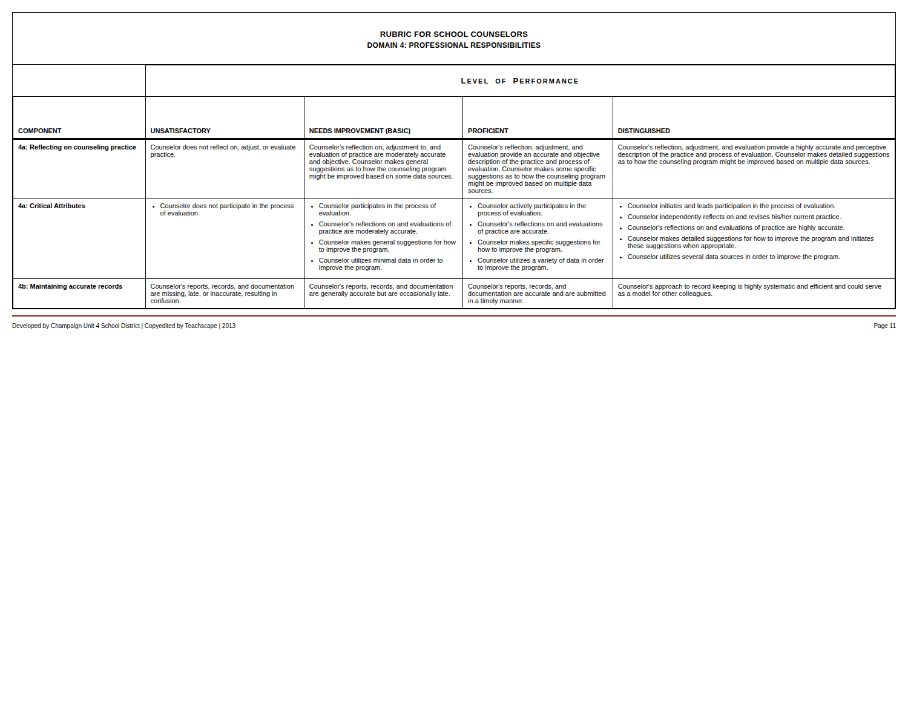RUBRIC FOR SCHOOL COUNSELORS
DOMAIN 4: PROFESSIONAL RESPONSIBILITIES
| | L EVEL OF P ERFORMANCE |
| COMPONENT | UNSATISFACTORY | NEEDS IMPROVEMENT (BASIC) | PROFICIENT | DISTINGUISHED |
| 4a: Reflecting on counseling practice | Counselor does not reflect on, adjust, or evaluate practice. | Counselor's reflection on, adjustment to, and evaluation of practice are moderately accurate and objective. Counselor makes general suggestions as to how the counseling program might be improved based on some data sources. | Counselor's reflection, adjustment, and evaluation provide an accurate and objective description of the practice and process of evaluation. Counselor makes some specific suggestions as to how the counseling program might be improved based on multiple data sources. | Counselor's reflection, adjustment, and evaluation provide a highly accurate and perceptive description of the practice and process of evaluation. Counselor makes detailed suggestions as to how the counseling program might be improved based on multiple data sources. |
| 4a: Critical Attributes | Counselor does not participate in the process of evaluation. | Counselor participates in the process of evaluation. Counselor's reflections on and evaluations of practice are moderately accurate. Counselor makes general suggestions for how to improve the program. Counselor utilizes minimal data in order to improve the program. | Counselor actively participates in the process of evaluation. Counselor's reflections on and evaluations of practice are accurate. Counselor makes specific suggestions for how to improve the program. Counselor utilizes a variety of data in order to improve the program. | Counselor initiates and leads participation in the process of evaluation. Counselor independently reflects on and revises his/her current practice. Counselor's reflections on and evaluations of practice are highly accurate. Counselor makes detailed suggestions for how to improve the program and initiates these suggestions when appropriate. Counselor utilizes several data sources in order to improve the program. |
| 4b: Maintaining accurate records | Counselor's reports, records, and documentation are missing, late, or inaccurate, resulting in confusion. | Counselor's reports, records, and documentation are generally accurate but are occasionally late. | Counselor's reports, records, and documentation are accurate and are submitted in a timely manner. | Counselor's approach to record keeping is highly systematic and efficient and could serve as a model for other colleagues. |
Developed by Champaign Unit 4 School District | Copyedited by Teachscape | 2013 Page 11